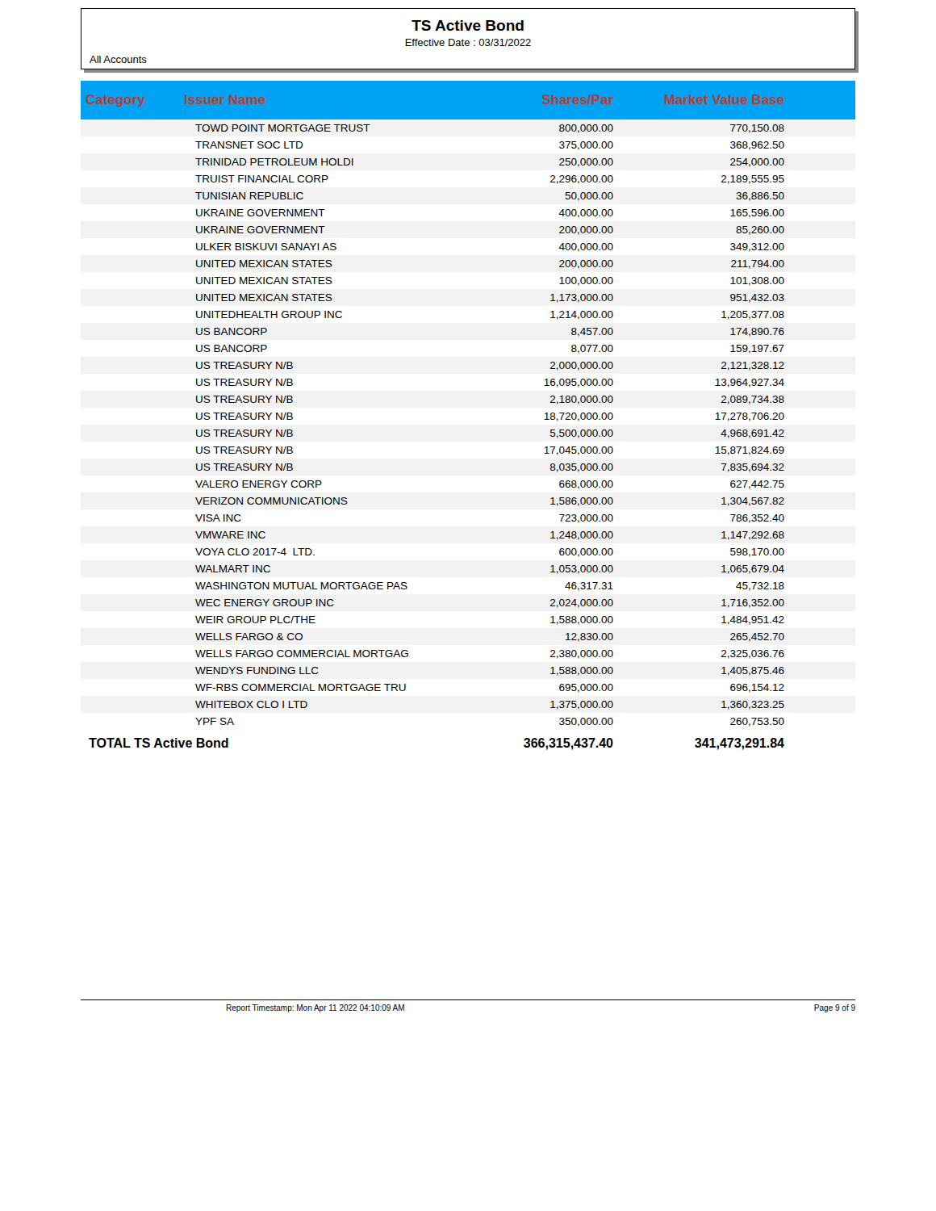TS Active Bond
Effective Date : 03/31/2022
All Accounts
| Category | Issuer Name | Shares/Par | Market Value Base | |
| --- | --- | --- | --- | --- |
| | TOWD POINT MORTGAGE TRUST | 800,000.00 | 770,150.08 | |
| | TRANSNET SOC LTD | 375,000.00 | 368,962.50 | |
| | TRINIDAD PETROLEUM HOLDI | 250,000.00 | 254,000.00 | |
| | TRUIST FINANCIAL CORP | 2,296,000.00 | 2,189,555.95 | |
| | TUNISIAN REPUBLIC | 50,000.00 | 36,886.50 | |
| | UKRAINE GOVERNMENT | 400,000.00 | 165,596.00 | |
| | UKRAINE GOVERNMENT | 200,000.00 | 85,260.00 | |
| | ULKER BISKUVI SANAYI AS | 400,000.00 | 349,312.00 | |
| | UNITED MEXICAN STATES | 200,000.00 | 211,794.00 | |
| | UNITED MEXICAN STATES | 100,000.00 | 101,308.00 | |
| | UNITED MEXICAN STATES | 1,173,000.00 | 951,432.03 | |
| | UNITEDHEALTH GROUP INC | 1,214,000.00 | 1,205,377.08 | |
| | US BANCORP | 8,457.00 | 174,890.76 | |
| | US BANCORP | 8,077.00 | 159,197.67 | |
| | US TREASURY N/B | 2,000,000.00 | 2,121,328.12 | |
| | US TREASURY N/B | 16,095,000.00 | 13,964,927.34 | |
| | US TREASURY N/B | 2,180,000.00 | 2,089,734.38 | |
| | US TREASURY N/B | 18,720,000.00 | 17,278,706.20 | |
| | US TREASURY N/B | 5,500,000.00 | 4,968,691.42 | |
| | US TREASURY N/B | 17,045,000.00 | 15,871,824.69 | |
| | US TREASURY N/B | 8,035,000.00 | 7,835,694.32 | |
| | VALERO ENERGY CORP | 668,000.00 | 627,442.75 | |
| | VERIZON COMMUNICATIONS | 1,586,000.00 | 1,304,567.82 | |
| | VISA INC | 723,000.00 | 786,352.40 | |
| | VMWARE INC | 1,248,000.00 | 1,147,292.68 | |
| | VOYA CLO 2017-4 LTD. | 600,000.00 | 598,170.00 | |
| | WALMART INC | 1,053,000.00 | 1,065,679.04 | |
| | WASHINGTON MUTUAL MORTGAGE PAS | 46,317.31 | 45,732.18 | |
| | WEC ENERGY GROUP INC | 2,024,000.00 | 1,716,352.00 | |
| | WEIR GROUP PLC/THE | 1,588,000.00 | 1,484,951.42 | |
| | WELLS FARGO & CO | 12,830.00 | 265,452.70 | |
| | WELLS FARGO COMMERCIAL MORTGAG | 2,380,000.00 | 2,325,036.76 | |
| | WENDYS FUNDING LLC | 1,588,000.00 | 1,405,875.46 | |
| | WF-RBS COMMERCIAL MORTGAGE TRU | 695,000.00 | 696,154.12 | |
| | WHITEBOX CLO I LTD | 1,375,000.00 | 1,360,323.25 | |
| | YPF SA | 350,000.00 | 260,753.50 | |
| TOTAL TS Active Bond | 366,315,437.40 | 341,473,291.84 | |
Report Timestamp: Mon Apr 11 2022 04:10:09 AM
Page 9 of 9